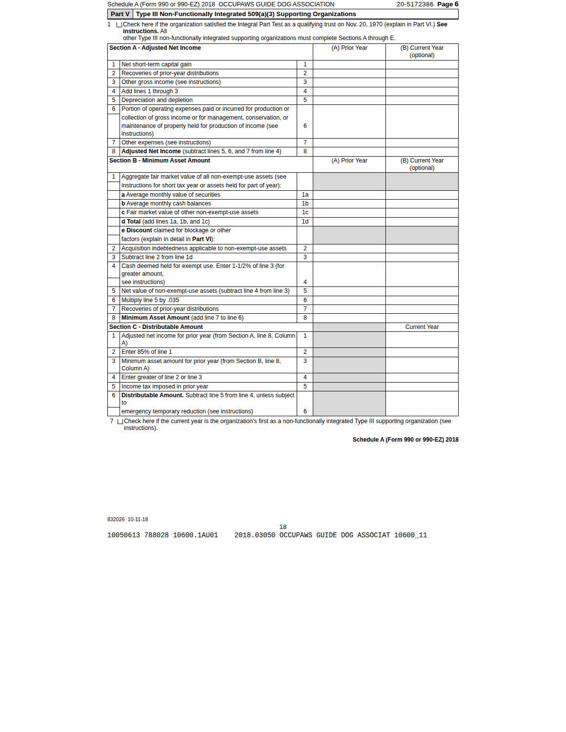Schedule A (Form 990 or 990-EZ) 2018 OCCUPAWS GUIDE DOG ASSOCIATION
20-5172386 Page 6
Part V
Type III Non-Functionally Integrated 509(a)(3) Supporting Organizations
1
Check here if the organization satisfied the Integral Part Test as a qualifying trust on Nov. 20, 1970 (explain in Part VI.) See instructions. All
other Type III non-functionally integrated supporting organizations must complete Sections A through E.
| Section A - Adjusted Net Income | (A) Prior Year | (B) Current Year (optional) |
| 1 | Net short-term capital gain | 1 | | |
| 2 | Recoveries of prior-year distributions | 2 | | |
| 3 | Other gross income (see instructions) | 3 | | |
| 4 | Add lines 1 through 3 | 4 | | |
| 5 | Depreciation and depletion | 5 | | |
| 6 | Portion of operating expenses paid or incurred for production or | | | |
| | collection of gross income or for management, conservation, or | | | |
| | maintenance of property held for production of income (see instructions) | 6 | | |
| 7 | Other expenses (see instructions) | 7 | | |
| 8 | Adjusted Net Income (subtract lines 5, 6, and 7 from line 4) | 8 | | |
| Section B - Minimum Asset Amount | (A) Prior Year | (B) Current Year (optional) |
| 1 | Aggregate fair market value of all non-exempt-use assets (see | | | |
| | instructions for short tax year or assets held for part of year): | | | |
| | a Average monthly value of securities | 1a | | |
| | b Average monthly cash balances | 1b | | |
| | c Fair market value of other non-exempt-use assets | 1c | | |
| | d Total (add lines 1a, 1b, and 1c) | 1d | | |
| | e Discount claimed for blockage or other | | | |
| | factors (explain in detail in Part VI ): | | | |
| 2 | Acquisition indebtedness applicable to non-exempt-use assets | 2 | | |
| 3 | Subtract line 2 from line 1d | 3 | | |
| 4 | Cash deemed held for exempt use. Enter 1-1/2% of line 3 (for greater amount, | | | |
| | see instructions) | 4 | | |
| 5 | Net value of non-exempt-use assets (subtract line 4 from line 3) | 5 | | |
| 6 | Multiply line 5 by .035 | 6 | | |
| 7 | Recoveries of prior-year distributions | 7 | | |
| 8 | Minimum Asset Amount (add line 7 to line 6) | 8 | | |
| Section C - Distributable Amount | | Current Year |
| 1 | Adjusted net income for prior year (from Section A, line 8, Column A) | 1 | | |
| 2 | Enter 85% of line 1 | 2 | | |
| 3 | Minimum asset amount for prior year (from Section B, line 8, Column A) | 3 | | |
| 4 | Enter greater of line 2 or line 3 | 4 | | |
| 5 | Income tax imposed in prior year | 5 | | |
| 6 | Distributable Amount. Subtract line 5 from line 4, unless subject to | | | |
| | emergency temporary reduction (see instructions) | 6 | | |
7
Check here if the current year is the organization's first as a non-functionally integrated Type III supporting organization (see
instructions).
Schedule A (Form 990 or 990-EZ) 2018
832026 10-11-18
18
10050613 788028 10600.1AU01 2018.03050 OCCUPAWS GUIDE DOG ASSOCIAT 10600_11